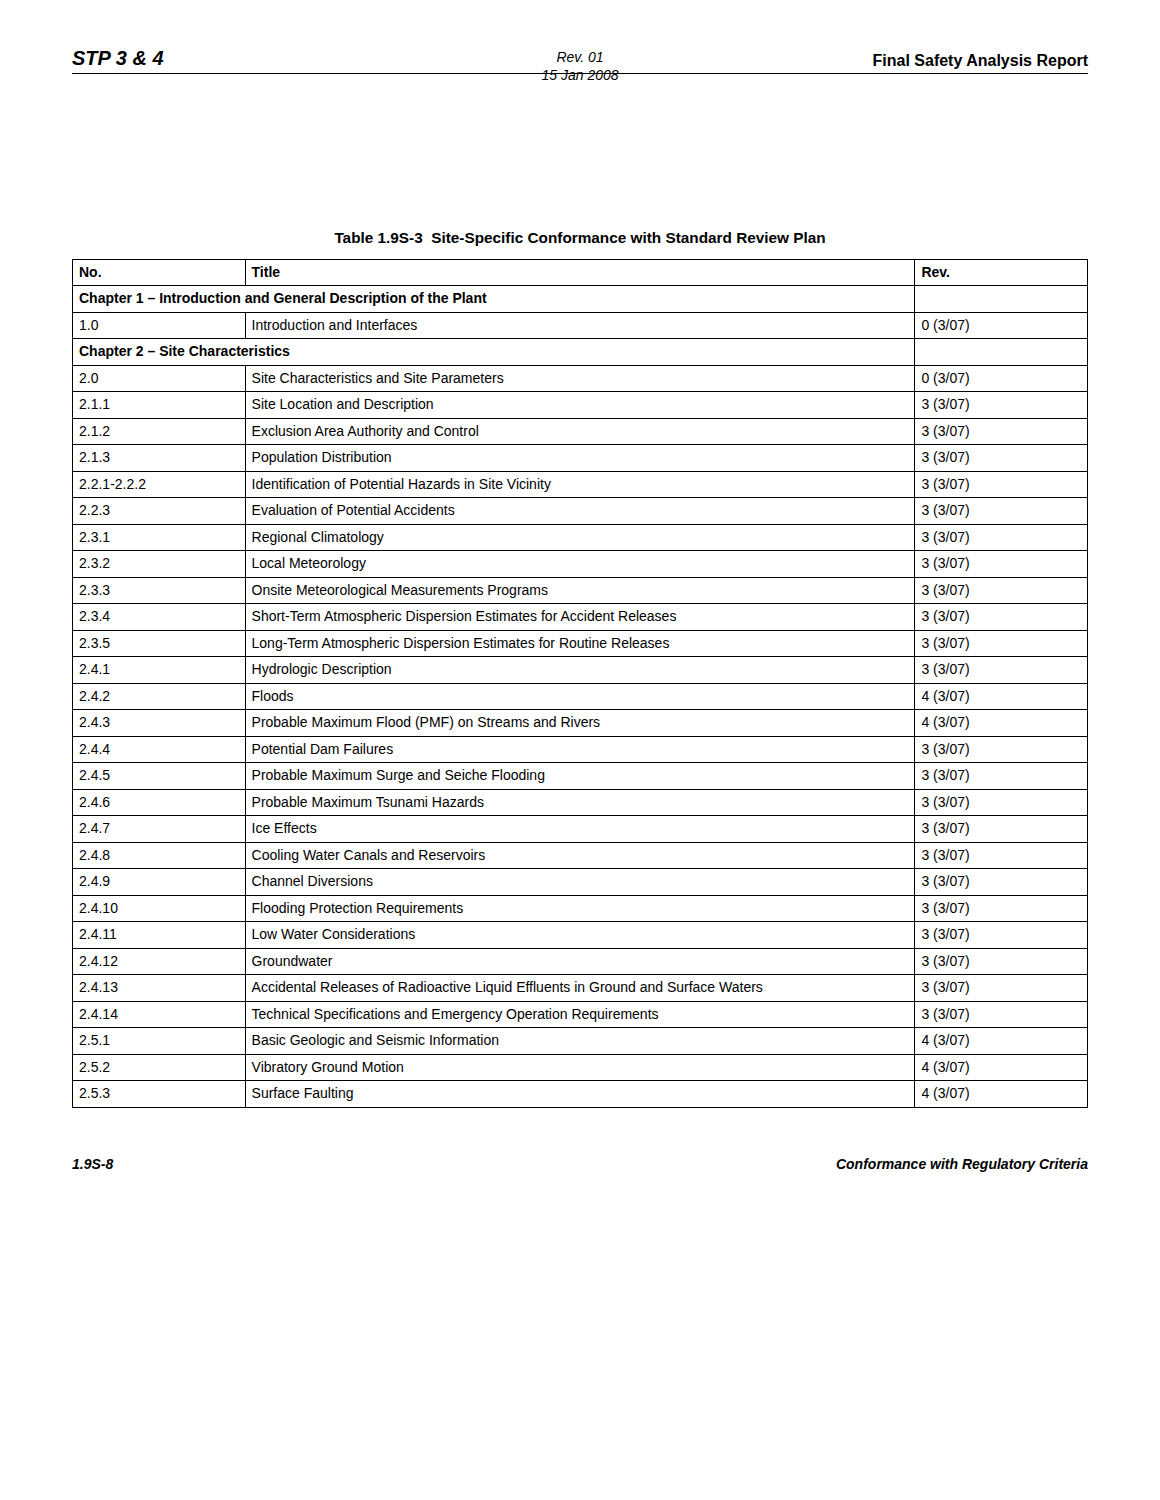Rev. 01
15 Jan 2008
STP 3 & 4
Final Safety Analysis Report
Table 1.9S-3 Site-Specific Conformance with Standard Review Plan
| No. | Title | Rev. |
| --- | --- | --- |
| Chapter 1 – Introduction and General Description of the Plant | |
| 1.0 | Introduction and Interfaces | 0 (3/07) |
| Chapter 2 – Site Characteristics | |
| 2.0 | Site Characteristics and Site Parameters | 0 (3/07) |
| 2.1.1 | Site Location and Description | 3 (3/07) |
| 2.1.2 | Exclusion Area Authority and Control | 3 (3/07) |
| 2.1.3 | Population Distribution | 3 (3/07) |
| 2.2.1-2.2.2 | Identification of Potential Hazards in Site Vicinity | 3 (3/07) |
| 2.2.3 | Evaluation of Potential Accidents | 3 (3/07) |
| 2.3.1 | Regional Climatology | 3 (3/07) |
| 2.3.2 | Local Meteorology | 3 (3/07) |
| 2.3.3 | Onsite Meteorological Measurements Programs | 3 (3/07) |
| 2.3.4 | Short-Term Atmospheric Dispersion Estimates for Accident Releases | 3 (3/07) |
| 2.3.5 | Long-Term Atmospheric Dispersion Estimates for Routine Releases | 3 (3/07) |
| 2.4.1 | Hydrologic Description | 3 (3/07) |
| 2.4.2 | Floods | 4 (3/07) |
| 2.4.3 | Probable Maximum Flood (PMF) on Streams and Rivers | 4 (3/07) |
| 2.4.4 | Potential Dam Failures | 3 (3/07) |
| 2.4.5 | Probable Maximum Surge and Seiche Flooding | 3 (3/07) |
| 2.4.6 | Probable Maximum Tsunami Hazards | 3 (3/07) |
| 2.4.7 | Ice Effects | 3 (3/07) |
| 2.4.8 | Cooling Water Canals and Reservoirs | 3 (3/07) |
| 2.4.9 | Channel Diversions | 3 (3/07) |
| 2.4.10 | Flooding Protection Requirements | 3 (3/07) |
| 2.4.11 | Low Water Considerations | 3 (3/07) |
| 2.4.12 | Groundwater | 3 (3/07) |
| 2.4.13 | Accidental Releases of Radioactive Liquid Effluents in Ground and Surface Waters | 3 (3/07) |
| 2.4.14 | Technical Specifications and Emergency Operation Requirements | 3 (3/07) |
| 2.5.1 | Basic Geologic and Seismic Information | 4 (3/07) |
| 2.5.2 | Vibratory Ground Motion | 4 (3/07) |
| 2.5.3 | Surface Faulting | 4 (3/07) |
1.9S-8
Conformance with Regulatory Criteria